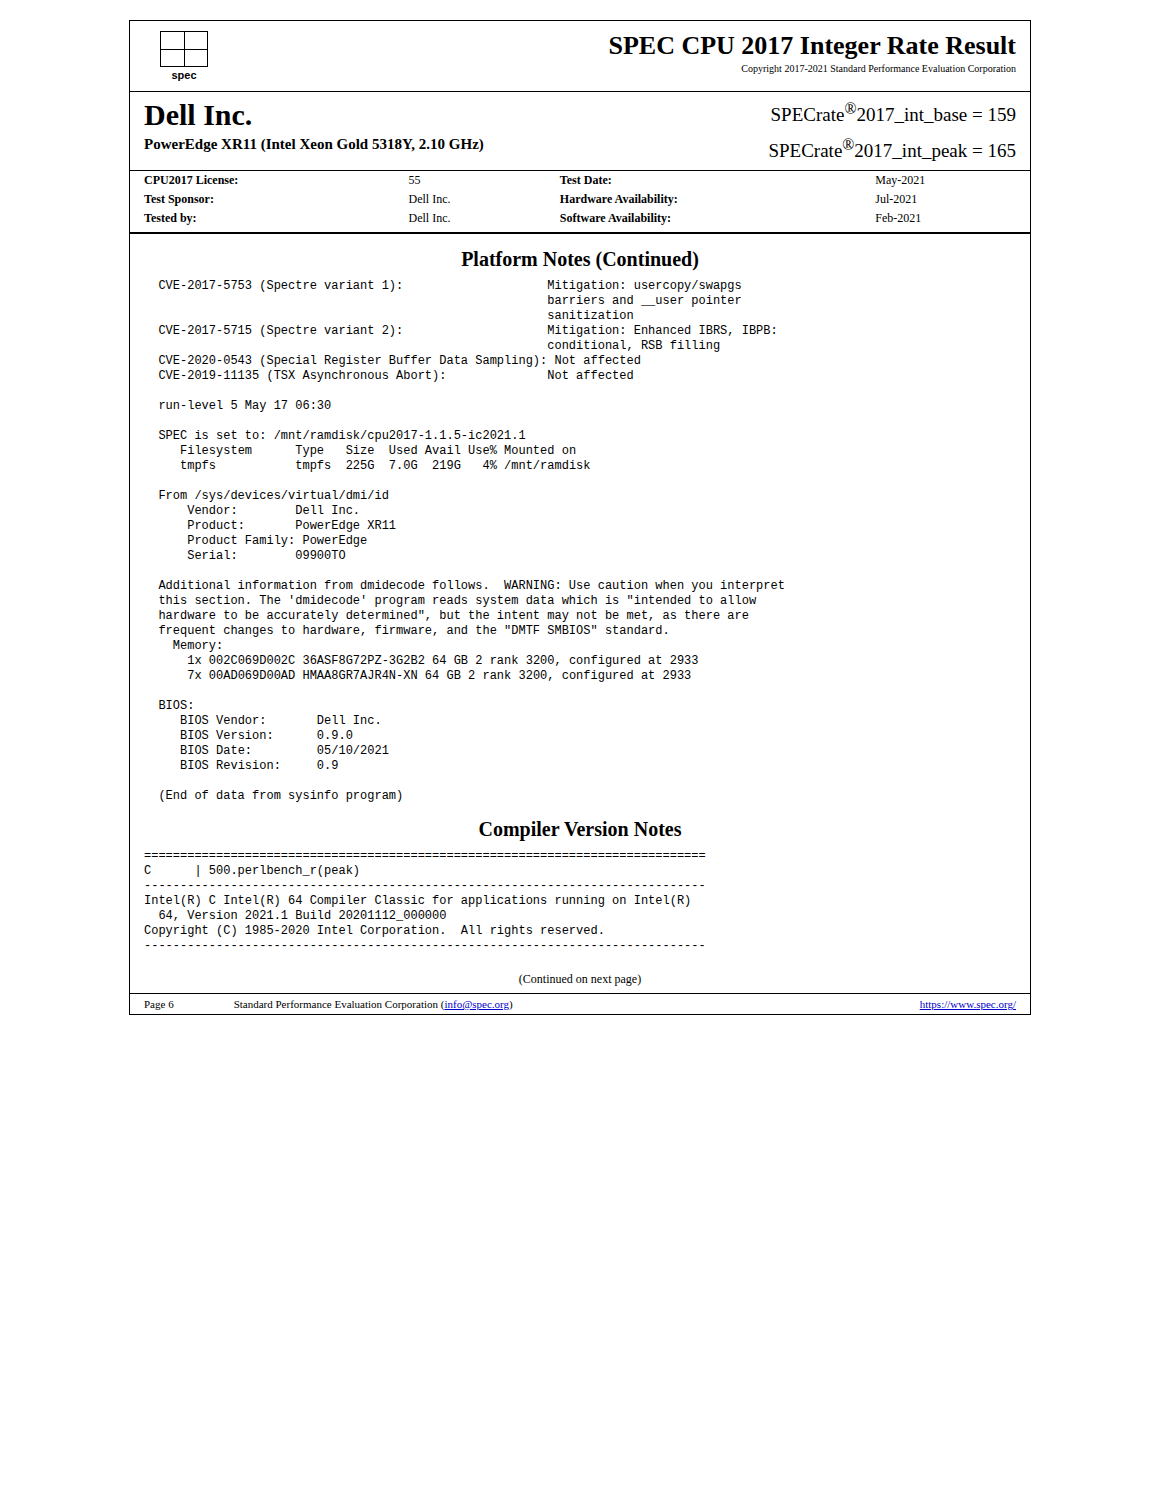spec
SPEC CPU 2017 Integer Rate Result
Copyright 2017-2021 Standard Performance Evaluation Corporation
Dell Inc.
SPECrate®2017_int_base = 159
PowerEdge XR11 (Intel Xeon Gold 5318Y, 2.10 GHz)
SPECrate®2017_int_peak = 165
| CPU2017 License: | 55 | Test Date: | May-2021 |
| Test Sponsor: | Dell Inc. | Hardware Availability: | Jul-2021 |
| Tested by: | Dell Inc. | Software Availability: | Feb-2021 |
Platform Notes (Continued)
  CVE-2017-5753 (Spectre variant 1):                    Mitigation: usercopy/swapgs
                                                        barriers and __user pointer
                                                        sanitization
  CVE-2017-5715 (Spectre variant 2):                    Mitigation: Enhanced IBRS, IBPB:
                                                        conditional, RSB filling
  CVE-2020-0543 (Special Register Buffer Data Sampling): Not affected
  CVE-2019-11135 (TSX Asynchronous Abort):              Not affected

  run-level 5 May 17 06:30

  SPEC is set to: /mnt/ramdisk/cpu2017-1.1.5-ic2021.1
     Filesystem      Type   Size  Used Avail Use% Mounted on
     tmpfs           tmpfs  225G  7.0G  219G   4% /mnt/ramdisk

  From /sys/devices/virtual/dmi/id
      Vendor:        Dell Inc.
      Product:       PowerEdge XR11
      Product Family: PowerEdge
      Serial:        09900TO

  Additional information from dmidecode follows.  WARNING: Use caution when you interpret
  this section. The 'dmidecode' program reads system data which is "intended to allow
  hardware to be accurately determined", but the intent may not be met, as there are
  frequent changes to hardware, firmware, and the "DMTF SMBIOS" standard.
    Memory:
      1x 002C069D002C 36ASF8G72PZ-3G2B2 64 GB 2 rank 3200, configured at 2933
      7x 00AD069D00AD HMAA8GR7AJR4N-XN 64 GB 2 rank 3200, configured at 2933

  BIOS:
     BIOS Vendor:       Dell Inc.
     BIOS Version:      0.9.0
     BIOS Date:         05/10/2021
     BIOS Revision:     0.9

  (End of data from sysinfo program)
Compiler Version Notes
==============================================================================
C      | 500.perlbench_r(peak)
------------------------------------------------------------------------------
Intel(R) C Intel(R) 64 Compiler Classic for applications running on Intel(R)
  64, Version 2021.1 Build 20201112_000000
Copyright (C) 1985-2020 Intel Corporation.  All rights reserved.
------------------------------------------------------------------------------
(Continued on next page)
Page 6
Standard Performance Evaluation Corporation (info@spec.org)
https://www.spec.org/